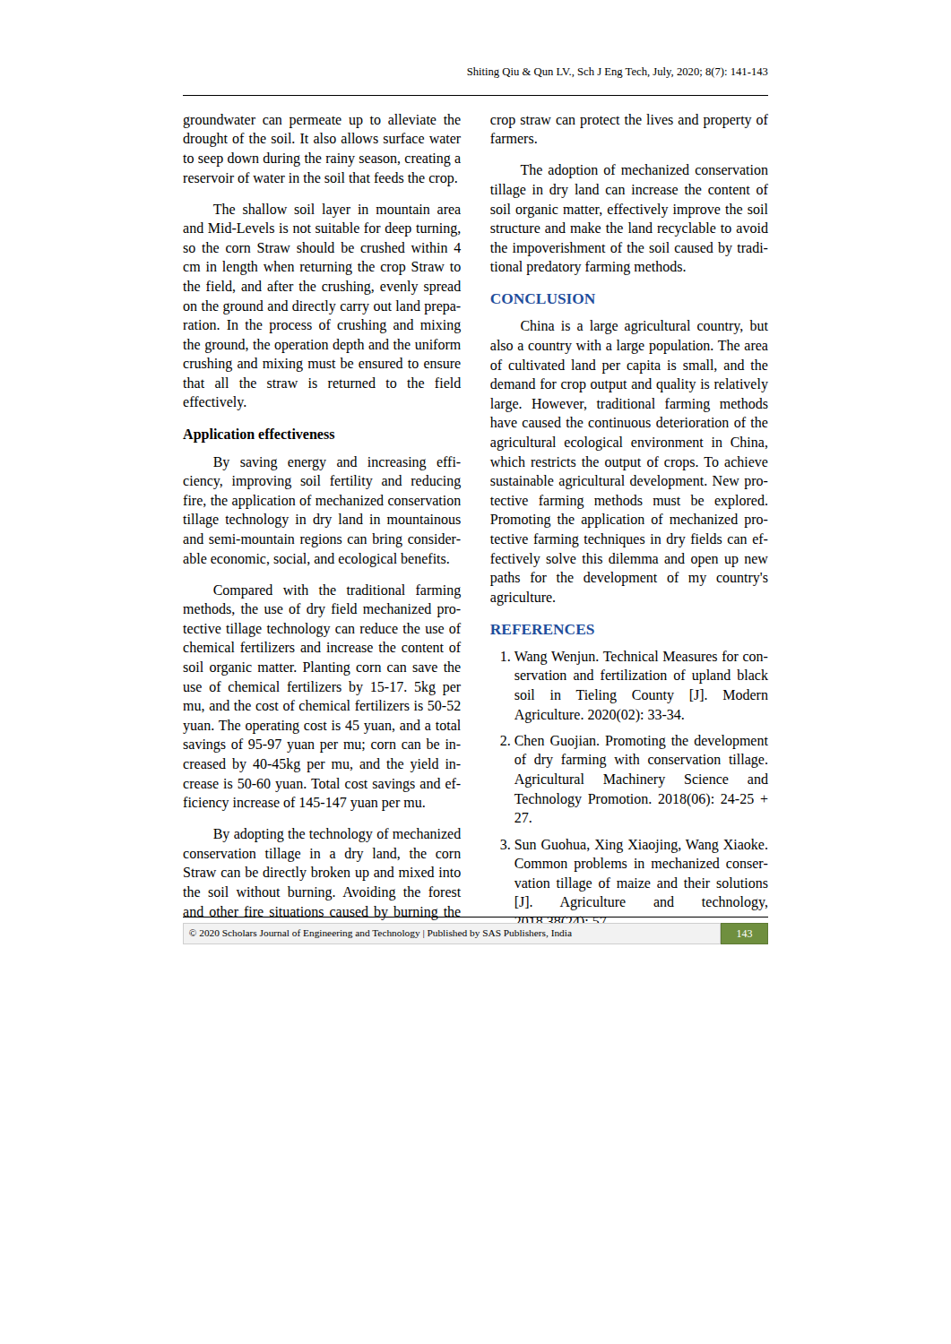Shiting Qiu & Qun LV., Sch J Eng Tech, July, 2020; 8(7): 141-143
groundwater can permeate up to alleviate the drought of the soil. It also allows surface water to seep down during the rainy season, creating a reservoir of water in the soil that feeds the crop.
The shallow soil layer in mountain area and Mid-Levels is not suitable for deep turning, so the corn Straw should be crushed within 4 cm in length when returning the crop Straw to the field, and after the crushing, evenly spread on the ground and directly carry out land preparation. In the process of crushing and mixing the ground, the operation depth and the uniform crushing and mixing must be ensured to ensure that all the straw is returned to the field effectively.
Application effectiveness
By saving energy and increasing efficiency, improving soil fertility and reducing fire, the application of mechanized conservation tillage technology in dry land in mountainous and semi-mountain regions can bring considerable economic, social, and ecological benefits.
Compared with the traditional farming methods, the use of dry field mechanized protective tillage technology can reduce the use of chemical fertilizers and increase the content of soil organic matter. Planting corn can save the use of chemical fertilizers by 15-17. 5kg per mu, and the cost of chemical fertilizers is 50-52 yuan. The operating cost is 45 yuan, and a total savings of 95-97 yuan per mu; corn can be increased by 40-45kg per mu, and the yield increase is 50-60 yuan. Total cost savings and efficiency increase of 145-147 yuan per mu.
By adopting the technology of mechanized conservation tillage in a dry land, the corn Straw can be directly broken up and mixed into the soil without burning. Avoiding the forest and other fire situations caused by burning the crop straw can protect the lives and property of farmers.
The adoption of mechanized conservation tillage in dry land can increase the content of soil organic matter, effectively improve the soil structure and make the land recyclable to avoid the impoverishment of the soil caused by traditional predatory farming methods.
CONCLUSION
China is a large agricultural country, but also a country with a large population. The area of cultivated land per capita is small, and the demand for crop output and quality is relatively large. However, traditional farming methods have caused the continuous deterioration of the agricultural ecological environment in China, which restricts the output of crops. To achieve sustainable agricultural development. New protective farming methods must be explored. Promoting the application of mechanized protective farming techniques in dry fields can effectively solve this dilemma and open up new paths for the development of my country's agriculture.
REFERENCES
Wang Wenjun. Technical Measures for conservation and fertilization of upland black soil in Tieling County [J]. Modern Agriculture. 2020(02): 33-34.
Chen Guojian. Promoting the development of dry farming with conservation tillage. Agricultural Machinery Science and Technology Promotion. 2018(06): 24-25 + 27.
Sun Guohua, Xing Xiaojing, Wang Xiaoke. Common problems in mechanized conservation tillage of maize and their solutions [J]. Agriculture and technology, 2018,38(24): 57.
© 2020 Scholars Journal of Engineering and Technology | Published by SAS Publishers, India
143